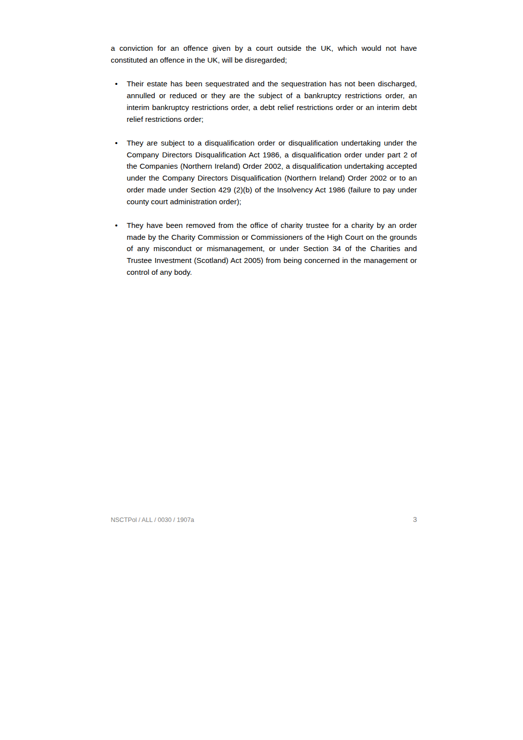a conviction for an offence given by a court outside the UK, which would not have constituted an offence in the UK, will be disregarded;
Their estate has been sequestrated and the sequestration has not been discharged, annulled or reduced or they are the subject of a bankruptcy restrictions order, an interim bankruptcy restrictions order, a debt relief restrictions order or an interim debt relief restrictions order;
They are subject to a disqualification order or disqualification undertaking under the Company Directors Disqualification Act 1986, a disqualification order under part 2 of the Companies (Northern Ireland) Order 2002, a disqualification undertaking accepted under the Company Directors Disqualification (Northern Ireland) Order 2002 or to an order made under Section 429 (2)(b) of the Insolvency Act 1986 (failure to pay under county court administration order);
They have been removed from the office of charity trustee for a charity by an order made by the Charity Commission or Commissioners of the High Court on the grounds of any misconduct or mismanagement, or under Section 34 of the Charities and Trustee Investment (Scotland) Act 2005) from being concerned in the management or control of any body.
NSCTPol / ALL / 0030 / 1907a 3